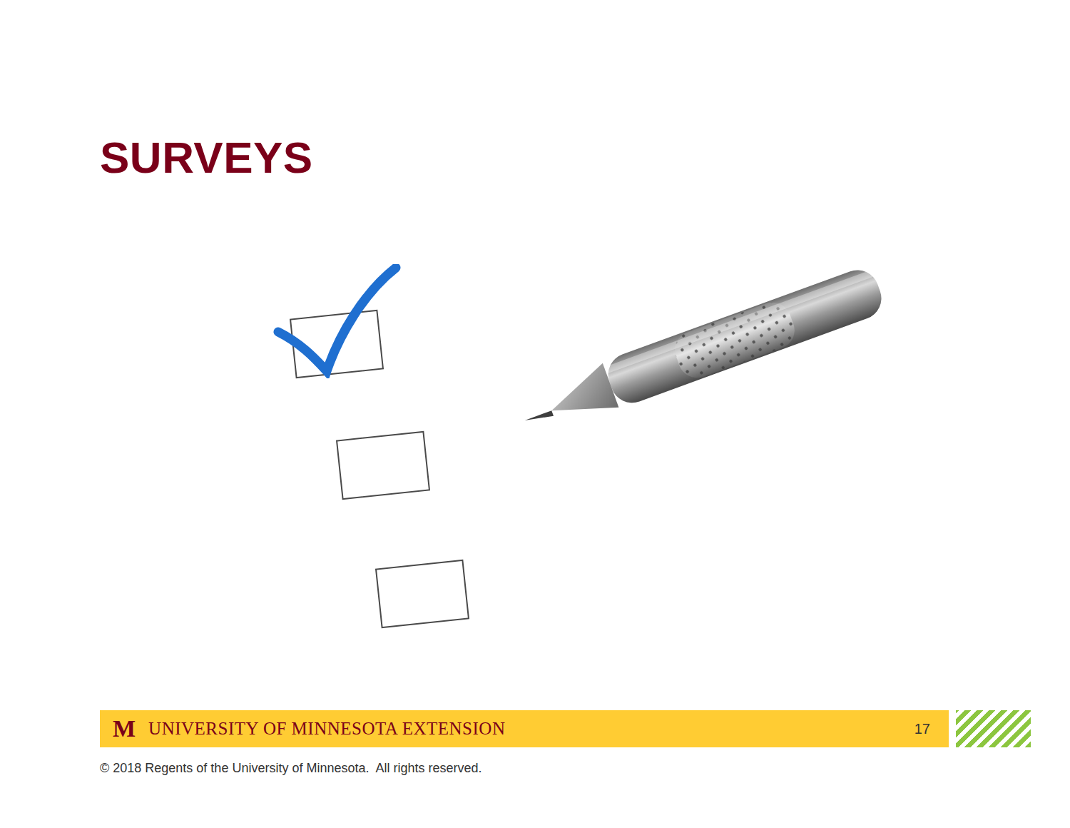SURVEYS
M UNIVERSITY OF MINNESOTA EXTENSION 17
© 2018 Regents of the University of Minnesota. All rights reserved.